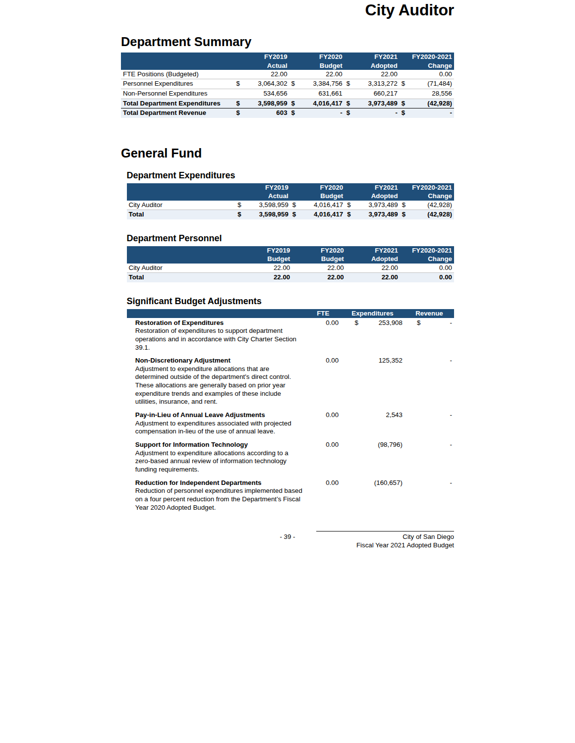City Auditor
Department Summary
| | FY2019 | FY2020 | FY2021 | FY2020-2021 |
| --- | --- | --- | --- | --- |
| | Actual | Budget | Adopted | Change |
| FTE Positions (Budgeted) | | 22.00 | | 22.00 | | 22.00 | | 0.00 |
| Personnel Expenditures | $ | 3,064,302 | $ | 3,384,756 | $ | 3,313,272 | $ | (71,484) |
| Non-Personnel Expenditures | | 534,656 | | 631,661 | | 660,217 | | 28,556 |
| Total Department Expenditures | $ | 3,598,959 | $ | 4,016,417 | $ | 3,973,489 | $ | (42,928) |
| Total Department Revenue | $ | 603 | $ | - | $ | - | $ | - |
General Fund
Department Expenditures
| | FY2019 | FY2020 | FY2021 | FY2020-2021 |
| --- | --- | --- | --- | --- |
| | Actual | Budget | Adopted | Change |
| City Auditor | $ | 3,598,959 | $ | 4,016,417 | $ | 3,973,489 | $ | (42,928) |
| Total | $ | 3,598,959 | $ | 4,016,417 | $ | 3,973,489 | $ | (42,928) |
Department Personnel
| | FY2019 | FY2020 | FY2021 | FY2020-2021 |
| --- | --- | --- | --- | --- |
| | Budget | Budget | Adopted | Change |
| City Auditor | | 22.00 | | 22.00 | | 22.00 | | 0.00 |
| Total | | 22.00 | | 22.00 | | 22.00 | | 0.00 |
Significant Budget Adjustments
| | FTE | Expenditures | Revenue |
| --- | --- | --- | --- |
| Restoration of Expenditures Restoration of expenditures to support department operations and in accordance with City Charter Section 39.1. | 0.00 | $ 253,908 | $ - |
| Non-Discretionary Adjustment Adjustment to expenditure allocations that are determined outside of the department's direct control. These allocations are generally based on prior year expenditure trends and examples of these include utilities, insurance, and rent. | 0.00 | 125,352 | - |
| Pay-in-Lieu of Annual Leave Adjustments Adjustment to expenditures associated with projected compensation in-lieu of the use of annual leave. | 0.00 | 2,543 | - |
| Support for Information Technology Adjustment to expenditure allocations according to a zero-based annual review of information technology funding requirements. | 0.00 | (98,796) | - |
| Reduction for Independent Departments Reduction of personnel expenditures implemented based on a four percent reduction from the Department’s Fiscal Year 2020 Adopted Budget. | 0.00 | (160,657) | - |
- 39 -
City of San Diego
Fiscal Year 2021 Adopted Budget